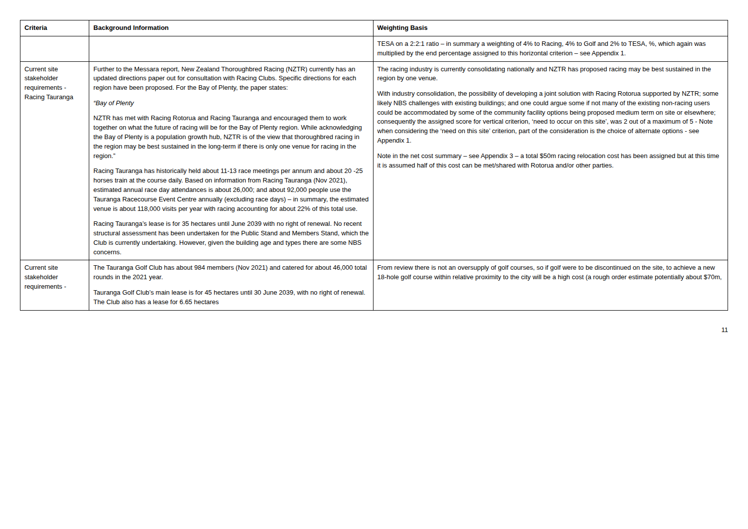| Criteria | Background Information | Weighting Basis |
| --- | --- | --- |
| | | TESA on a 2:2:1 ratio – in summary a weighting of 4% to Racing, 4% to Golf and 2% to TESA, %, which again was multiplied by the end percentage assigned to this horizontal criterion – see Appendix 1. |
| Current site stakeholder requirements - Racing Tauranga | Further to the Messara report, New Zealand Thoroughbred Racing (NZTR) currently has an updated directions paper out for consultation with Racing Clubs. Specific directions for each region have been proposed. For the Bay of Plenty, the paper states: “Bay of Plenty NZTR has met with Racing Rotorua and Racing Tauranga and encouraged them to work together on what the future of racing will be for the Bay of Plenty region. While acknowledging the Bay of Plenty is a population growth hub, NZTR is of the view that thoroughbred racing in the region may be best sustained in the long-term if there is only one venue for racing in the region.” Racing Tauranga has historically held about 11-13 race meetings per annum and about 20 -25 horses train at the course daily. Based on information from Racing Tauranga (Nov 2021), estimated annual race day attendances is about 26,000; and about 92,000 people use the Tauranga Racecourse Event Centre annually (excluding race days) – in summary, the estimated venue is about 118,000 visits per year with racing accounting for about 22% of this total use. Racing Tauranga’s lease is for 35 hectares until June 2039 with no right of renewal. No recent structural assessment has been undertaken for the Public Stand and Members Stand, which the Club is currently undertaking. However, given the building age and types there are some NBS concerns. | The racing industry is currently consolidating nationally and NZTR has proposed racing may be best sustained in the region by one venue. With industry consolidation, the possibility of developing a joint solution with Racing Rotorua supported by NZTR; some likely NBS challenges with existing buildings; and one could argue some if not many of the existing non-racing users could be accommodated by some of the community facility options being proposed medium term on site or elsewhere; consequently the assigned score for vertical criterion, ‘need to occur on this site’, was 2 out of a maximum of 5 - Note when considering the ‘need on this site’ criterion, part of the consideration is the choice of alternate options - see Appendix 1. Note in the net cost summary – see Appendix 3 – a total $50m racing relocation cost has been assigned but at this time it is assumed half of this cost can be met/shared with Rotorua and/or other parties. |
| Current site stakeholder requirements - | The Tauranga Golf Club has about 984 members (Nov 2021) and catered for about 46,000 total rounds in the 2021 year. Tauranga Golf Club’s main lease is for 45 hectares until 30 June 2039, with no right of renewal. The Club also has a lease for 6.65 hectares | From review there is not an oversupply of golf courses, so if golf were to be discontinued on the site, to achieve a new 18-hole golf course within relative proximity to the city will be a high cost (a rough order estimate potentially about $70m, |
11